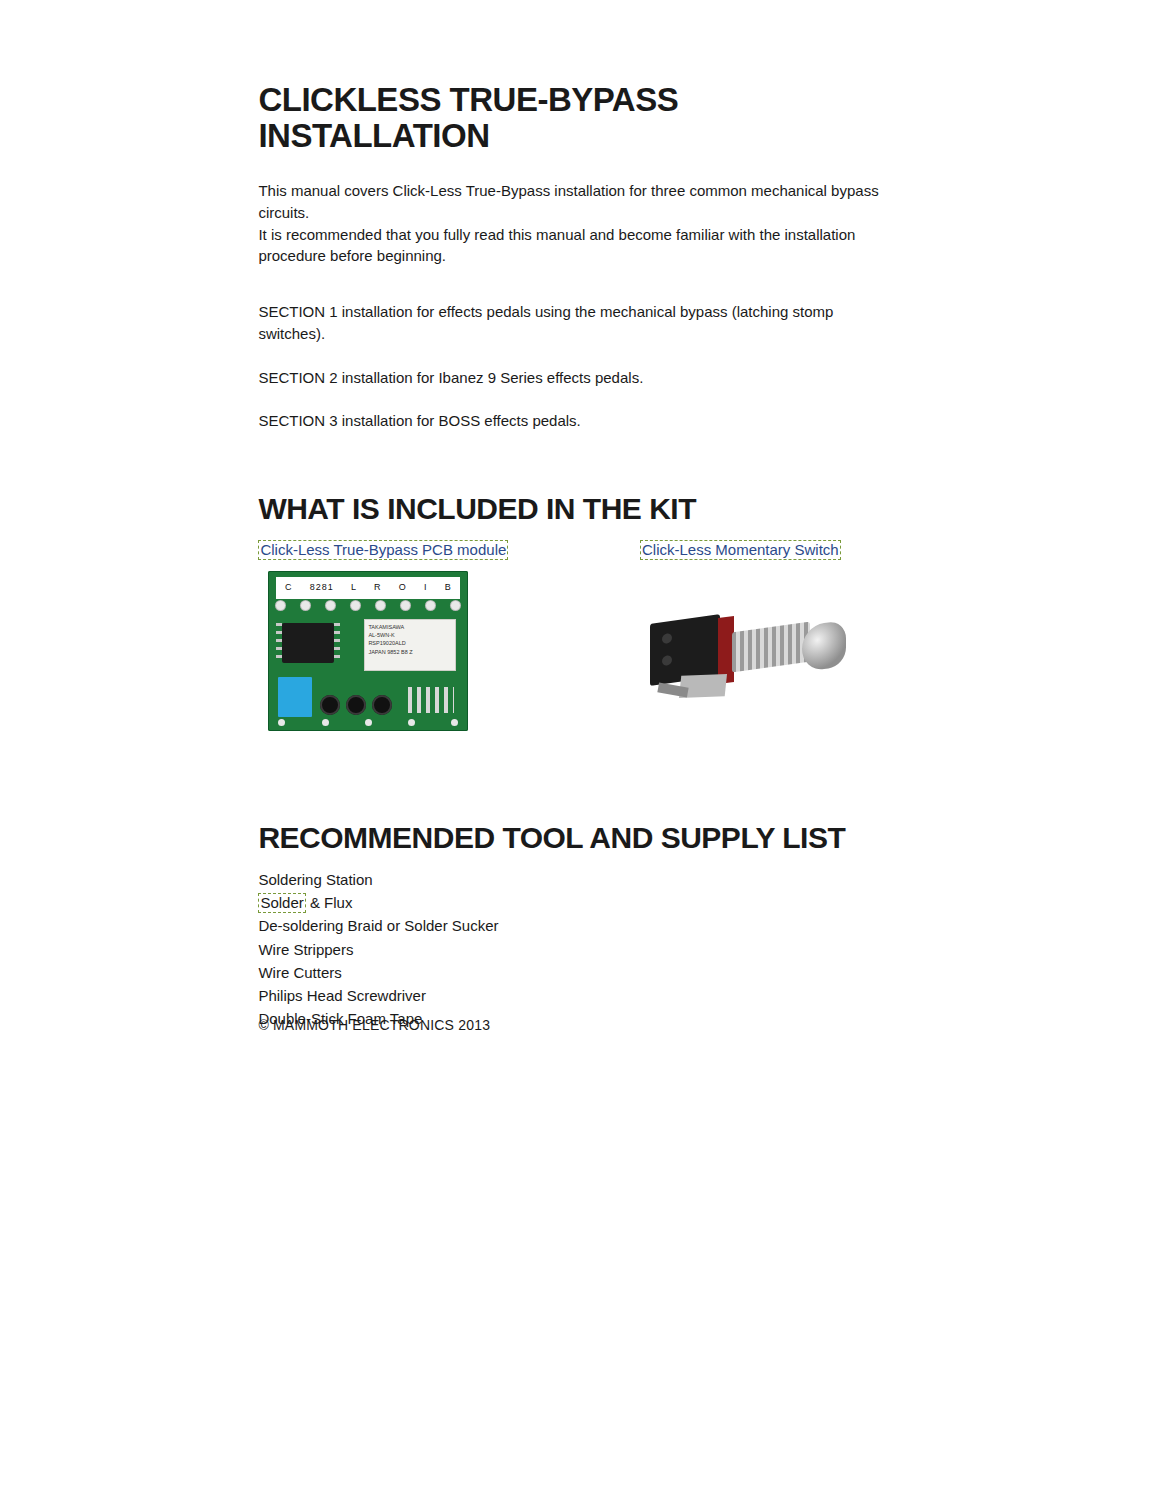CLICKLESS TRUE-BYPASS INSTALLATION
This manual covers Click-Less True-Bypass installation for three common mechanical bypass circuits.
It is recommended that you fully read this manual and become familiar with the installation procedure before beginning.
SECTION 1 installation for effects pedals using the mechanical bypass (latching stomp switches).
SECTION 2 installation for Ibanez 9 Series effects pedals.
SECTION 3 installation for BOSS effects pedals.
WHAT IS INCLUDED IN THE KIT
Click-Less True-Bypass PCB module
Click-Less Momentary Switch
C 8281 LROIB
TAKAMISAWA
AL-5WN-K
RSP19020ALD
JAPAN 9852 B8 Z
RECOMMENDED TOOL AND SUPPLY LIST
Soldering Station
Solder & Flux
De-soldering Braid or Solder Sucker
Wire Strippers
Wire Cutters
Philips Head Screwdriver
Double-Stick Foam Tape
© MAMMOTH ELECTRONICS 2013